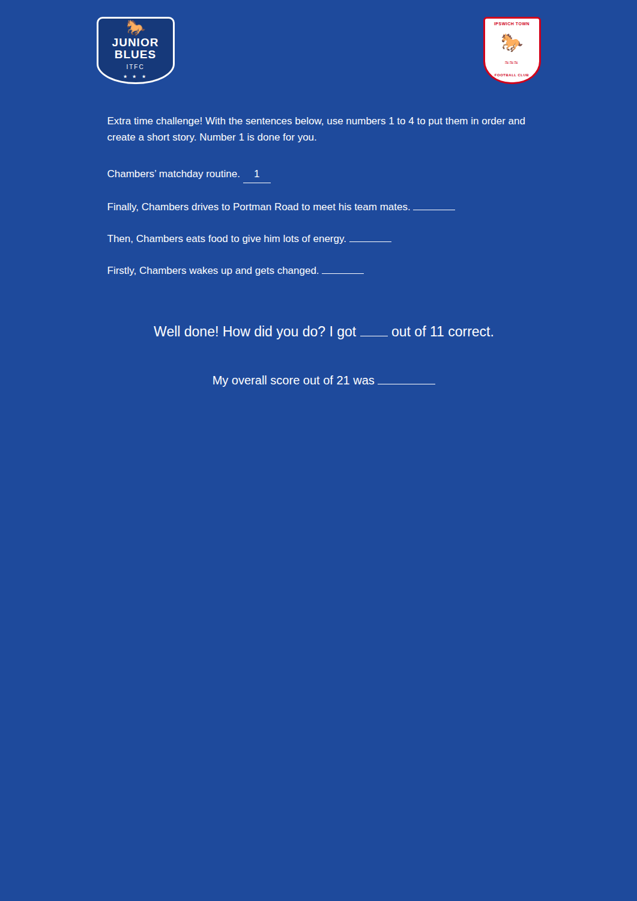🐎
Junior
Blues
ITFC
★ ★ ★
Ipswich Town
🐎
≈≈≈
Football Club
Extra time challenge! With the sentences below, use numbers 1 to 4 to put them in order and create a short story. Number 1 is done for you.
Chambers’ matchday routine. 1
Finally, Chambers drives to Portman Road to meet his team mates.
Then, Chambers eats food to give him lots of energy.
Firstly, Chambers wakes up and gets changed.
Well done! How did you do? I got out of 11 correct.
My overall score out of 21 was